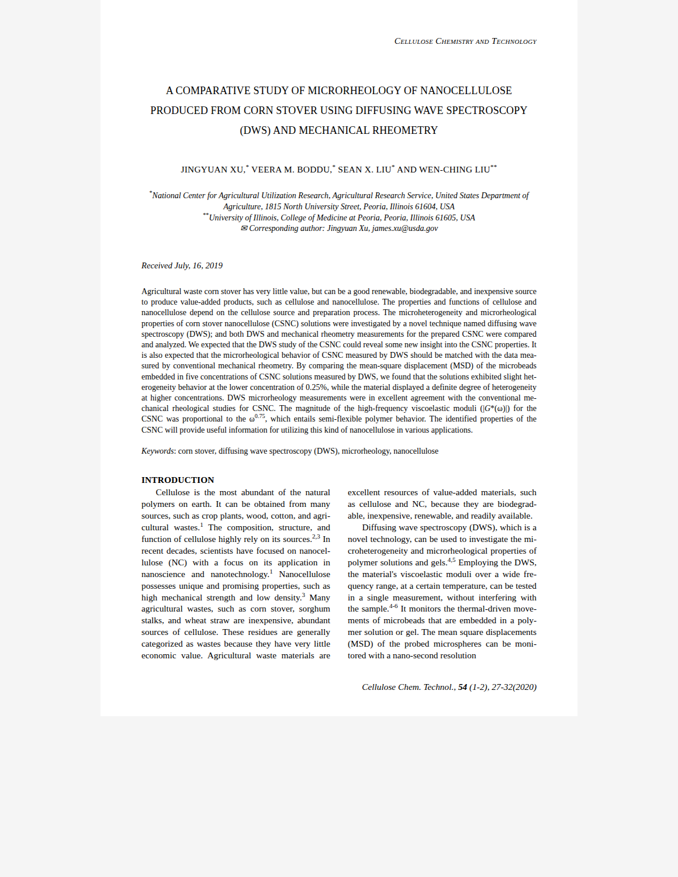Cellulose Chemistry and Technology
A comparative study of microrheology of nanocellulose produced from corn stover using diffusing wave spectroscopy (DWS) and mechanical rheometry
Jingyuan Xu,* Veera M. Boddu,* Sean X. Liu* and Wen-Ching Liu**
*National Center for Agricultural Utilization Research, Agricultural Research Service, United States Department of Agriculture, 1815 North University Street, Peoria, Illinois 61604, USA
**University of Illinois, College of Medicine at Peoria, Peoria, Illinois 61605, USA
✉ Corresponding author: Jingyuan Xu, james.xu@usda.gov
Received July, 16, 2019
Agricultural waste corn stover has very little value, but can be a good renewable, biodegradable, and inexpensive source to produce value-added products, such as cellulose and nanocellulose. The properties and functions of cellulose and nanocellulose depend on the cellulose source and preparation process. The microheterogeneity and microrheological properties of corn stover nanocellulose (CSNC) solutions were investigated by a novel technique named diffusing wave spectroscopy (DWS); and both DWS and mechanical rheometry measurements for the prepared CSNC were compared and analyzed. We expected that the DWS study of the CSNC could reveal some new insight into the CSNC properties. It is also expected that the microrheological behavior of CSNC measured by DWS should be matched with the data measured by conventional mechanical rheometry. By comparing the mean-square displacement (MSD) of the microbeads embedded in five concentrations of CSNC solutions measured by DWS, we found that the solutions exhibited slight heterogeneity behavior at the lower concentration of 0.25%, while the material displayed a definite degree of heterogeneity at higher concentrations. DWS microrheology measurements were in excellent agreement with the conventional mechanical rheological studies for CSNC. The magnitude of the high-frequency viscoelastic moduli (|G*(ω)|) for the CSNC was proportional to the ω0.75, which entails semi-flexible polymer behavior. The identified properties of the CSNC will provide useful information for utilizing this kind of nanocellulose in various applications.
Keywords: corn stover, diffusing wave spectroscopy (DWS), microrheology, nanocellulose
Introduction
Cellulose is the most abundant of the natural polymers on earth. It can be obtained from many sources, such as crop plants, wood, cotton, and agricultural wastes.1 The composition, structure, and function of cellulose highly rely on its sources.2,3 In recent decades, scientists have focused on nanocellulose (NC) with a focus on its application in nanoscience and nanotechnology.1 Nanocellulose possesses unique and promising properties, such as high mechanical strength and low density.3 Many agricultural wastes, such as corn stover, sorghum stalks, and wheat straw are inexpensive, abundant sources of cellulose. These residues are generally categorized as wastes because they have very little economic value. Agricultural waste materials are excellent resources of value-added materials, such as cellulose and NC, because they are biodegradable, inexpensive, renewable, and readily available.
Diffusing wave spectroscopy (DWS), which is a novel technology, can be used to investigate the microheterogeneity and microrheological properties of polymer solutions and gels.4,5 Employing the DWS, the material's viscoelastic moduli over a wide frequency range, at a certain temperature, can be tested in a single measurement, without interfering with the sample.4-6 It monitors the thermal-driven movements of microbeads that are embedded in a polymer solution or gel. The mean square displacements (MSD) of the probed microspheres can be monitored with a nano-second resolution
Cellulose Chem. Technol., 54 (1-2), 27-32(2020)